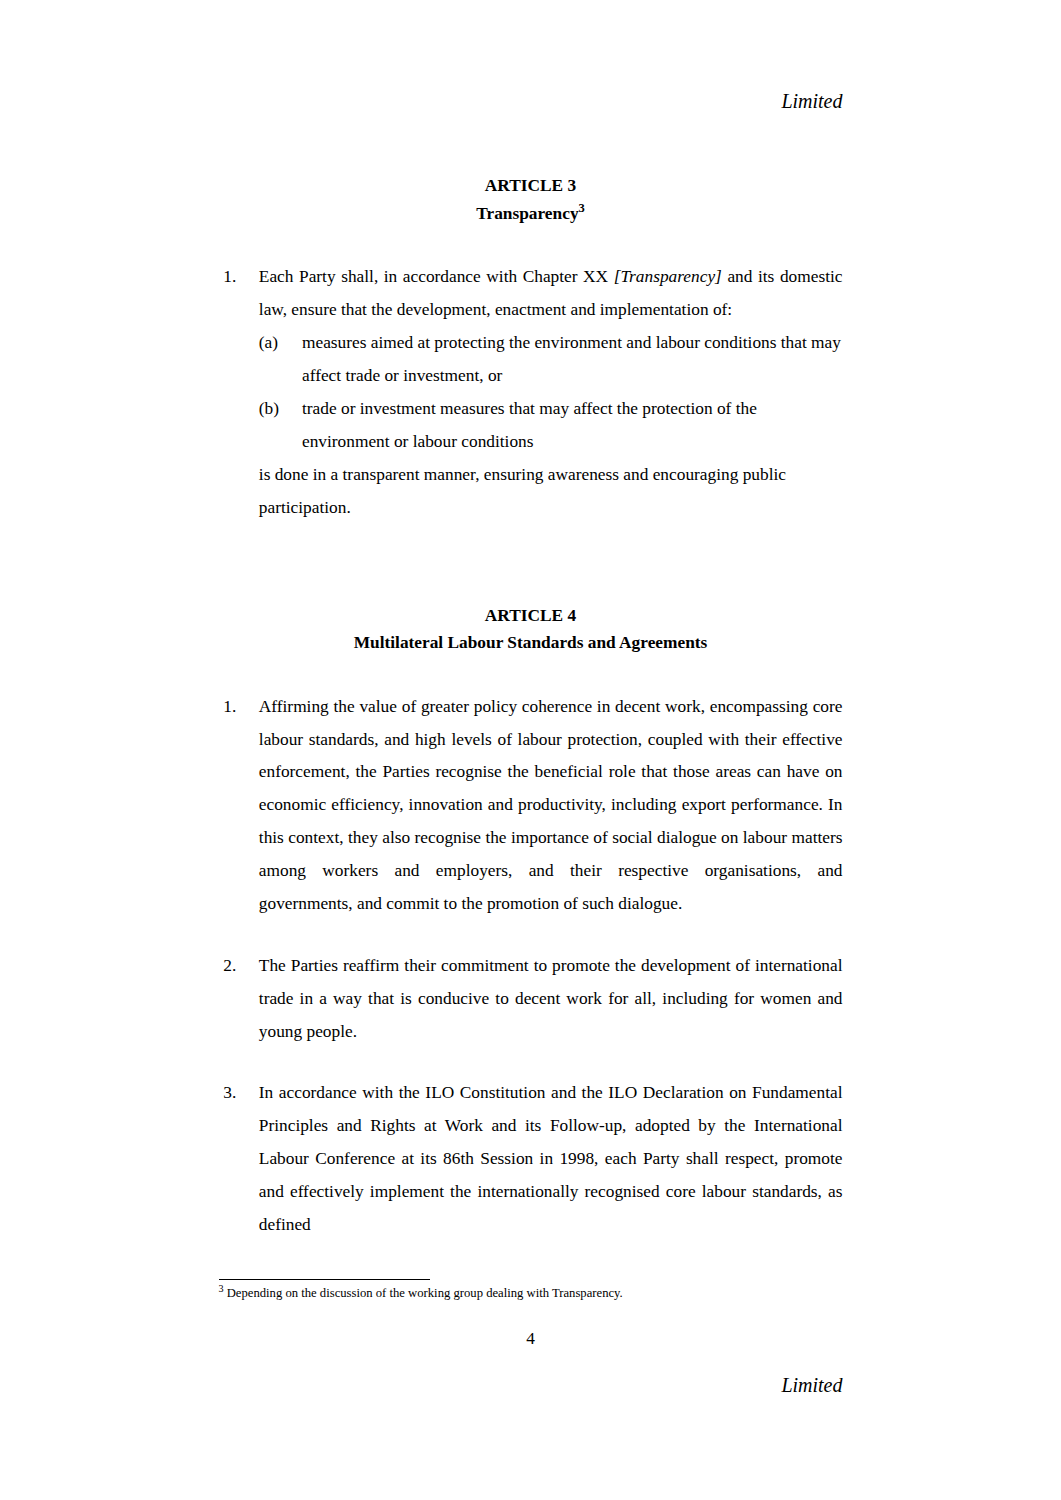Limited
ARTICLE 3
Transparency3
Each Party shall, in accordance with Chapter XX [Transparency] and its domestic law, ensure that the development, enactment and implementation of:
measures aimed at protecting the environment and labour conditions that may affect trade or investment, or
trade or investment measures that may affect the protection of the environment or labour conditions
is done in a transparent manner, ensuring awareness and encouraging public participation.
ARTICLE 4
Multilateral Labour Standards and Agreements
Affirming the value of greater policy coherence in decent work, encompassing core labour standards, and high levels of labour protection, coupled with their effective enforcement, the Parties recognise the beneficial role that those areas can have on economic efficiency, innovation and productivity, including export performance. In this context, they also recognise the importance of social dialogue on labour matters among workers and employers, and their respective organisations, and governments, and commit to the promotion of such dialogue.
The Parties reaffirm their commitment to promote the development of international trade in a way that is conducive to decent work for all, including for women and young people.
In accordance with the ILO Constitution and the ILO Declaration on Fundamental Principles and Rights at Work and its Follow-up, adopted by the International Labour Conference at its 86th Session in 1998, each Party shall respect, promote and effectively implement the internationally recognised core labour standards, as defined
3 Depending on the discussion of the working group dealing with Transparency.
4
Limited